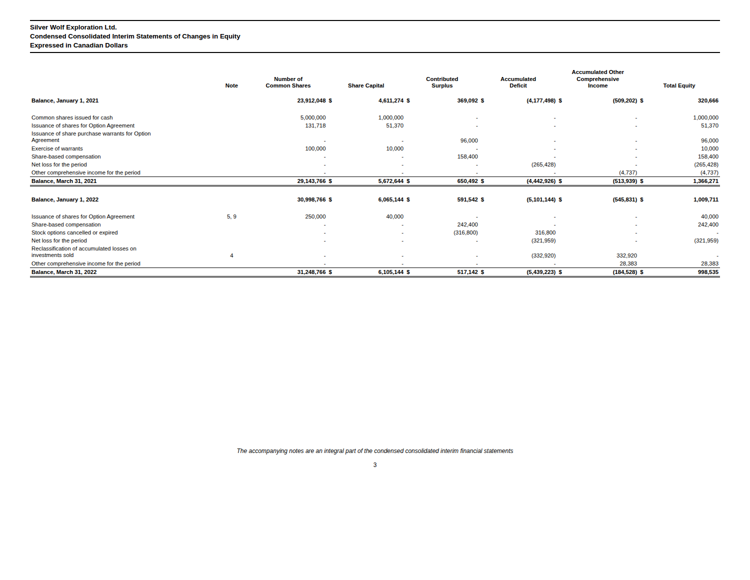Silver Wolf Exploration Ltd.
Condensed Consolidated Interim Statements of Changes in Equity
Expressed in Canadian Dollars
| | Note | Number of Common Shares | Share Capital | Contributed Surplus | Accumulated Deficit | Accumulated Other Comprehensive Income | Total Equity |
| --- | --- | --- | --- | --- | --- | --- | --- |
| Balance, January 1, 2021 | | 23,912,048 | $ | 4,611,274 | $ | 369,092 | $ | (4,177,498) | $ | (509,202) | $ | 320,666 |
| Common shares issued for cash | | 5,000,000 | | 1,000,000 | | - | | - | | - | | 1,000,000 |
| Issuance of shares for Option Agreement | | 131,718 | | 51,370 | | - | | - | | - | | 51,370 |
| Issuance of share purchase warrants for Option Agreement | | - | | - | | 96,000 | | - | | - | | 96,000 |
| Exercise of warrants | | 100,000 | | 10,000 | | - | | - | | - | | 10,000 |
| Share-based compensation | | - | | - | | 158,400 | | - | | - | | 158,400 |
| Net loss for the period | | - | | - | | - | | (265,428) | | - | | (265,428) |
| Other comprehensive income for the period | | - | | - | | - | | - | | (4,737) | | (4,737) |
| Balance, March 31, 2021 | | 29,143,766 | $ | 5,672,644 | $ | 650,492 | $ | (4,442,926) | $ | (513,939) | $ | 1,366,271 |
| Balance, January 1, 2022 | | 30,998,766 | $ | 6,065,144 | $ | 591,542 | $ | (5,101,144) | $ | (545,831) | $ | 1,009,711 |
| Issuance of shares for Option Agreement | 5, 9 | 250,000 | | 40,000 | | - | | - | | - | | 40,000 |
| Share-based compensation | | - | | - | | 242,400 | | - | | - | | 242,400 |
| Stock options cancelled or expired | | - | | - | | (316,800) | | 316,800 | | - | | - |
| Net loss for the period | | - | | - | | - | | (321,959) | | - | | (321,959) |
| Reclassification of accumulated losses on investments sold | 4 | - | | - | | - | | (332,920) | | 332,920 | | - |
| Other comprehensive income for the period | | - | | - | | - | | - | | 28,383 | | 28,383 |
| Balance, March 31, 2022 | | 31,248,766 | $ | 6,105,144 | $ | 517,142 | $ | (5,439,223) | $ | (184,528) | $ | 998,535 |
The accompanying notes are an integral part of the condensed consolidated interim financial statements
3